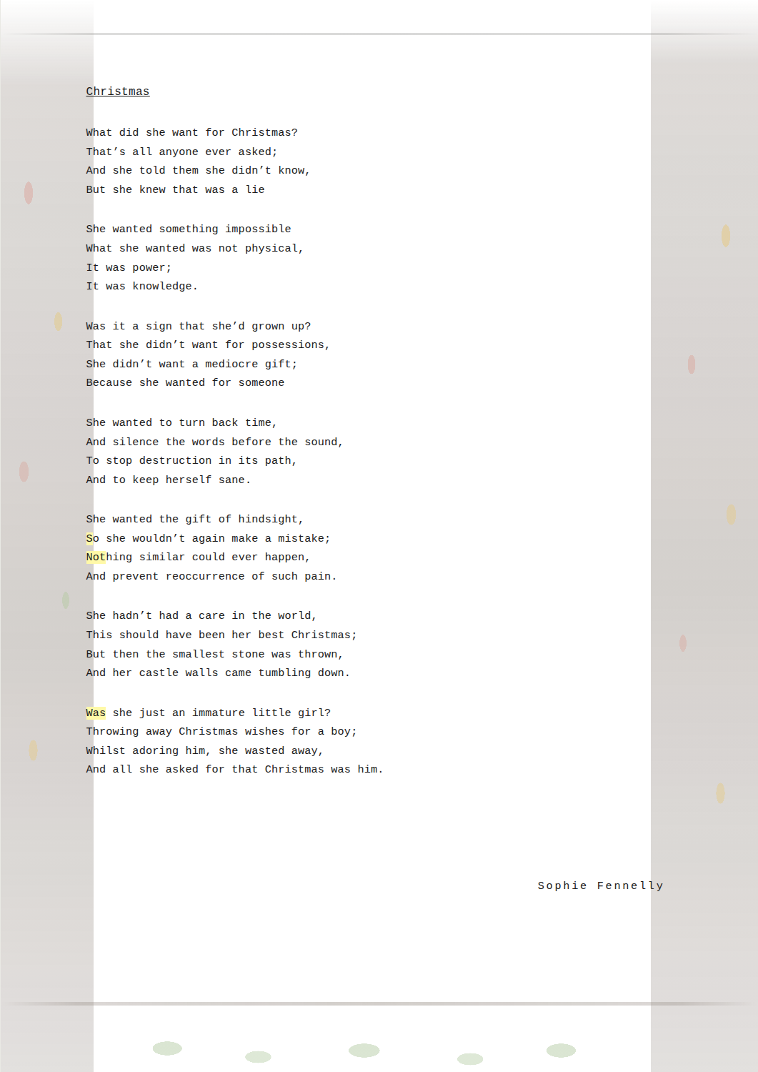Christmas
What did she want for Christmas?
That’s all anyone ever asked;
And she told them she didn’t know,
But she knew that was a lie
She wanted something impossible
What she wanted was not physical,
It was power;
It was knowledge.
Was it a sign that she’d grown up?
That she didn’t want for possessions,
She didn’t want a mediocre gift;
Because she wanted for someone
She wanted to turn back time,
And silence the words before the sound,
To stop destruction in its path,
And to keep herself sane.
She wanted the gift of hindsight,
So she wouldn’t again make a mistake;
Nothing similar could ever happen,
And prevent reoccurrence of such pain.
She hadn’t had a care in the world,
This should have been her best Christmas;
But then the smallest stone was thrown,
And her castle walls came tumbling down.
Was she just an immature little girl?
Throwing away Christmas wishes for a boy;
Whilst adoring him, she wasted away,
And all she asked for that Christmas was him.
Sophie Fennelly